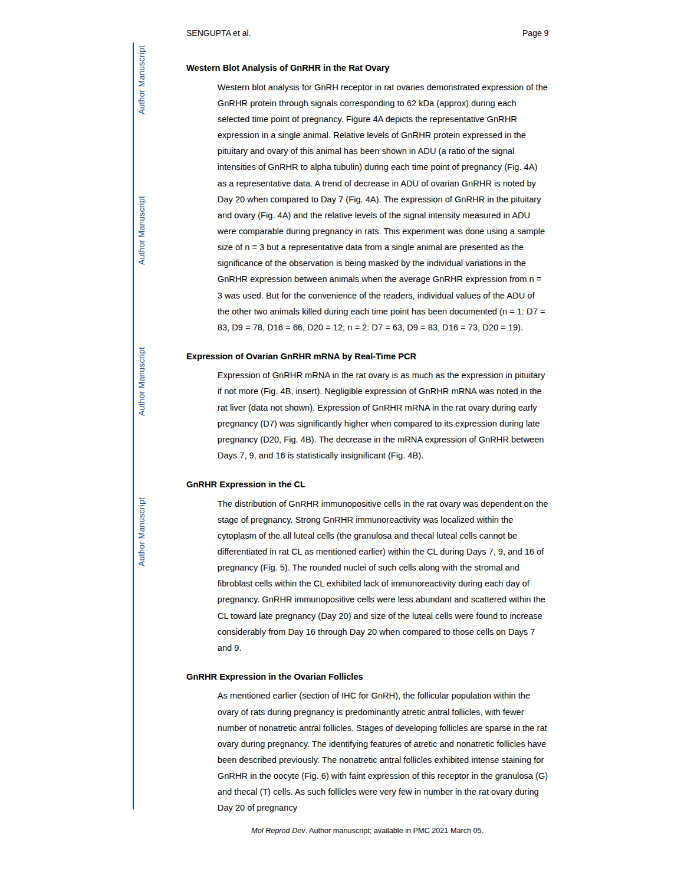Author Manuscript Author Manuscript Author Manuscript Author Manuscript
SENGUPTA et al. Page 9
Western Blot Analysis of GnRHR in the Rat Ovary
Western blot analysis for GnRH receptor in rat ovaries demonstrated expression of the GnRHR protein through signals corresponding to 62 kDa (approx) during each selected time point of pregnancy. Figure 4A depicts the representative GnRHR expression in a single animal. Relative levels of GnRHR protein expressed in the pituitary and ovary of this animal has been shown in ADU (a ratio of the signal intensities of GnRHR to alpha tubulin) during each time point of pregnancy (Fig. 4A) as a representative data. A trend of decrease in ADU of ovarian GnRHR is noted by Day 20 when compared to Day 7 (Fig. 4A). The expression of GnRHR in the pituitary and ovary (Fig. 4A) and the relative levels of the signal intensity measured in ADU were comparable during pregnancy in rats. This experiment was done using a sample size of n = 3 but a representative data from a single animal are presented as the significance of the observation is being masked by the individual variations in the GnRHR expression between animals when the average GnRHR expression from n = 3 was used. But for the convenience of the readers, individual values of the ADU of the other two animals killed during each time point has been documented (n = 1: D7 = 83, D9 = 78, D16 = 66, D20 = 12; n = 2: D7 = 63, D9 = 83, D16 = 73, D20 = 19).
Expression of Ovarian GnRHR mRNA by Real-Time PCR
Expression of GnRHR mRNA in the rat ovary is as much as the expression in pituitary if not more (Fig. 4B, insert). Negligible expression of GnRHR mRNA was noted in the rat liver (data not shown). Expression of GnRHR mRNA in the rat ovary during early pregnancy (D7) was significantly higher when compared to its expression during late pregnancy (D20, Fig. 4B). The decrease in the mRNA expression of GnRHR between Days 7, 9, and 16 is statistically insignificant (Fig. 4B).
GnRHR Expression in the CL
The distribution of GnRHR immunopositive cells in the rat ovary was dependent on the stage of pregnancy. Strong GnRHR immunoreactivity was localized within the cytoplasm of the all luteal cells (the granulosa and thecal luteal cells cannot be differentiated in rat CL as mentioned earlier) within the CL during Days 7, 9, and 16 of pregnancy (Fig. 5). The rounded nuclei of such cells along with the stromal and fibroblast cells within the CL exhibited lack of immunoreactivity during each day of pregnancy. GnRHR immunopositive cells were less abundant and scattered within the CL toward late pregnancy (Day 20) and size of the luteal cells were found to increase considerably from Day 16 through Day 20 when compared to those cells on Days 7 and 9.
GnRHR Expression in the Ovarian Follicles
As mentioned earlier (section of IHC for GnRH), the follicular population within the ovary of rats during pregnancy is predominantly atretic antral follicles, with fewer number of nonatretic antral follicles. Stages of developing follicles are sparse in the rat ovary during pregnancy. The identifying features of atretic and nonatretic follicles have been described previously. The nonatretic antral follicles exhibited intense staining for GnRHR in the oocyte (Fig. 6) with faint expression of this receptor in the granulosa (G) and thecal (T) cells. As such follicles were very few in number in the rat ovary during Day 20 of pregnancy
Mol Reprod Dev. Author manuscript; available in PMC 2021 March 05.